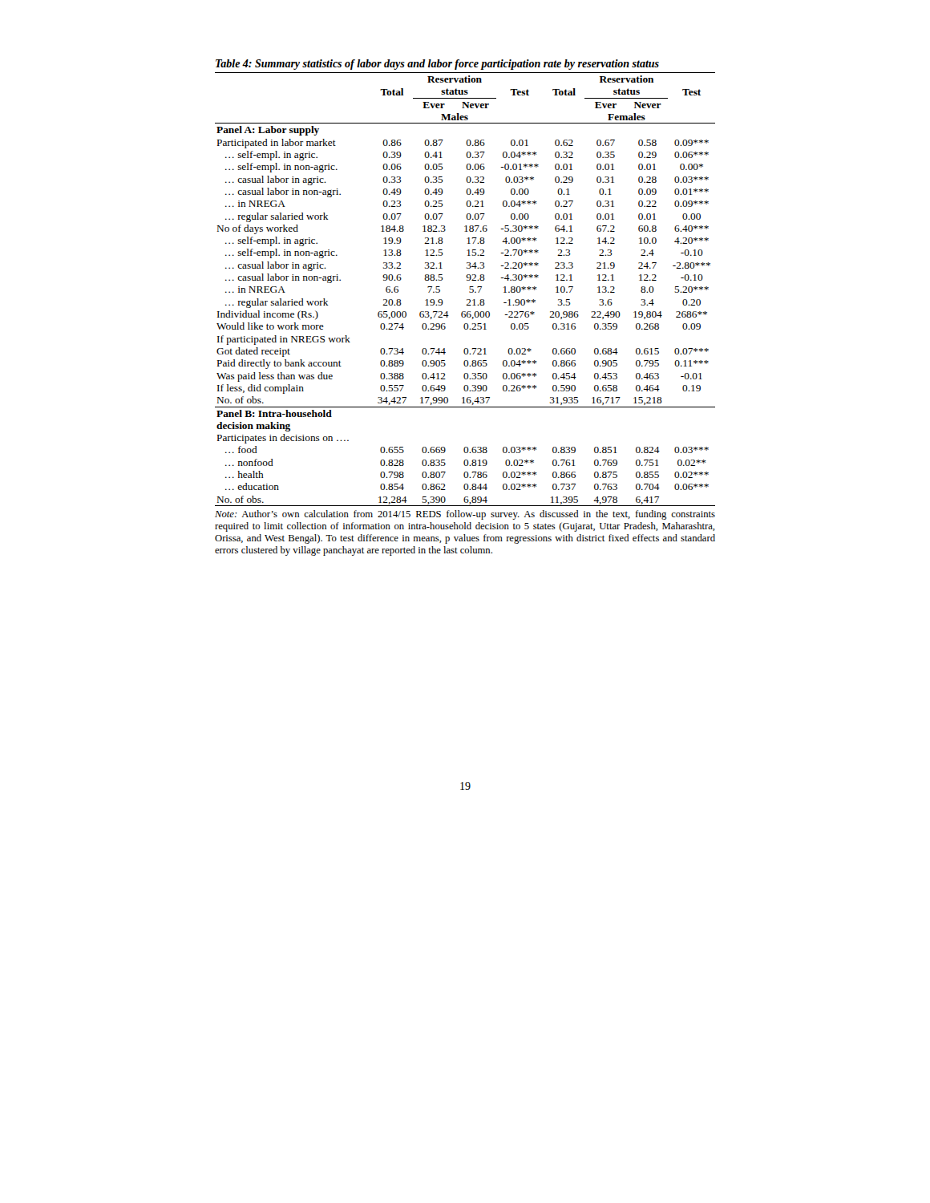Table 4: Summary statistics of labor days and labor force participation rate by reservation status
| | Total | Reservation status | Test | Total | Reservation status | Test |
| --- | --- | --- | --- | --- | --- | --- |
| | | Ever | Never | | | Ever | Never | |
| | | Males | | | Females | |
| Panel A: Labor supply | |
| Participated in labor market | 0.86 | 0.87 | 0.86 | 0.01 | 0.62 | 0.67 | 0.58 | 0.09*** |
| … self-empl. in agric. | 0.39 | 0.41 | 0.37 | 0.04*** | 0.32 | 0.35 | 0.29 | 0.06*** |
| … self-empl. in non-agric. | 0.06 | 0.05 | 0.06 | -0.01*** | 0.01 | 0.01 | 0.01 | 0.00* |
| … casual labor in agric. | 0.33 | 0.35 | 0.32 | 0.03** | 0.29 | 0.31 | 0.28 | 0.03*** |
| … casual labor in non-agri. | 0.49 | 0.49 | 0.49 | 0.00 | 0.1 | 0.1 | 0.09 | 0.01*** |
| … in NREGA | 0.23 | 0.25 | 0.21 | 0.04*** | 0.27 | 0.31 | 0.22 | 0.09*** |
| … regular salaried work | 0.07 | 0.07 | 0.07 | 0.00 | 0.01 | 0.01 | 0.01 | 0.00 |
| No of days worked | 184.8 | 182.3 | 187.6 | -5.30*** | 64.1 | 67.2 | 60.8 | 6.40*** |
| … self-empl. in agric. | 19.9 | 21.8 | 17.8 | 4.00*** | 12.2 | 14.2 | 10.0 | 4.20*** |
| … self-empl. in non-agric. | 13.8 | 12.5 | 15.2 | -2.70*** | 2.3 | 2.3 | 2.4 | -0.10 |
| … casual labor in agric. | 33.2 | 32.1 | 34.3 | -2.20*** | 23.3 | 21.9 | 24.7 | -2.80*** |
| … casual labor in non-agri. | 90.6 | 88.5 | 92.8 | -4.30*** | 12.1 | 12.1 | 12.2 | -0.10 |
| … in NREGA | 6.6 | 7.5 | 5.7 | 1.80*** | 10.7 | 13.2 | 8.0 | 5.20*** |
| … regular salaried work | 20.8 | 19.9 | 21.8 | -1.90** | 3.5 | 3.6 | 3.4 | 0.20 |
| Individual income (Rs.) | 65,000 | 63,724 | 66,000 | -2276* | 20,986 | 22,490 | 19,804 | 2686** |
| Would like to work more | 0.274 | 0.296 | 0.251 | 0.05 | 0.316 | 0.359 | 0.268 | 0.09 |
| If participated in NREGS work | |
| Got dated receipt | 0.734 | 0.744 | 0.721 | 0.02* | 0.660 | 0.684 | 0.615 | 0.07*** |
| Paid directly to bank account | 0.889 | 0.905 | 0.865 | 0.04*** | 0.866 | 0.905 | 0.795 | 0.11*** |
| Was paid less than was due | 0.388 | 0.412 | 0.350 | 0.06*** | 0.454 | 0.453 | 0.463 | -0.01 |
| If less, did complain | 0.557 | 0.649 | 0.390 | 0.26*** | 0.590 | 0.658 | 0.464 | 0.19 |
| No. of obs. | 34,427 | 17,990 | 16,437 | | 31,935 | 16,717 | 15,218 | |
| Panel B: Intra-household decision making | |
| Participates in decisions on …. | |
| … food | 0.655 | 0.669 | 0.638 | 0.03*** | 0.839 | 0.851 | 0.824 | 0.03*** |
| … nonfood | 0.828 | 0.835 | 0.819 | 0.02** | 0.761 | 0.769 | 0.751 | 0.02** |
| … health | 0.798 | 0.807 | 0.786 | 0.02*** | 0.866 | 0.875 | 0.855 | 0.02*** |
| … education | 0.854 | 0.862 | 0.844 | 0.02*** | 0.737 | 0.763 | 0.704 | 0.06*** |
| No. of obs. | 12,284 | 5,390 | 6,894 | | 11,395 | 4,978 | 6,417 | |
Note: Author’s own calculation from 2014/15 REDS follow-up survey. As discussed in the text, funding constraints required to limit collection of information on intra-household decision to 5 states (Gujarat, Uttar Pradesh, Maharashtra, Orissa, and West Bengal). To test difference in means, p values from regressions with district fixed effects and standard errors clustered by village panchayat are reported in the last column.
19